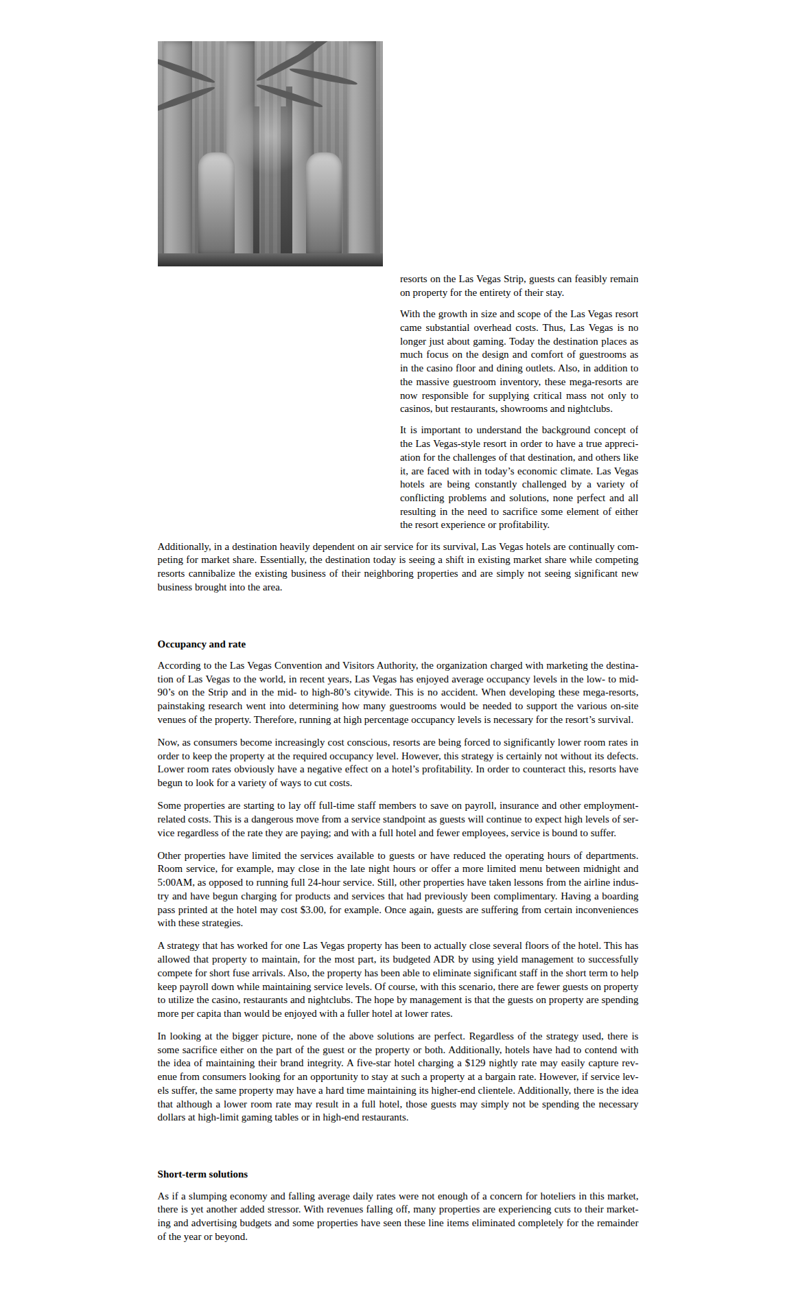resorts on the Las Vegas Strip, guests can feasibly remain on property for the entirety of their stay.
With the growth in size and scope of the Las Vegas resort came substantial overhead costs. Thus, Las Vegas is no longer just about gaming. Today the destination places as much focus on the design and comfort of guestrooms as in the casino floor and dining outlets. Also, in addition to the massive guestroom inventory, these mega-resorts are now responsible for supplying critical mass not only to casinos, but restaurants, showrooms and nightclubs.
It is important to understand the background concept of the Las Vegas-style resort in order to have a true appreciation for the challenges of that destination, and others like it, are faced with in today’s economic climate. Las Vegas hotels are being constantly challenged by a variety of conflicting problems and solutions, none perfect and all resulting in the need to sacrifice some element of either the resort experience or profitability.
Additionally, in a destination heavily dependent on air service for its survival, Las Vegas hotels are continually competing for market share. Essentially, the destination today is seeing a shift in existing market share while competing resorts cannibalize the existing business of their neighboring properties and are simply not seeing significant new business brought into the area.
Occupancy and rate
According to the Las Vegas Convention and Visitors Authority, the organization charged with marketing the destination of Las Vegas to the world, in recent years, Las Vegas has enjoyed average occupancy levels in the low- to mid-90’s on the Strip and in the mid- to high-80’s citywide. This is no accident. When developing these mega-resorts, painstaking research went into determining how many guestrooms would be needed to support the various on-site venues of the property. Therefore, running at high percentage occupancy levels is necessary for the resort’s survival.
Now, as consumers become increasingly cost conscious, resorts are being forced to significantly lower room rates in order to keep the property at the required occupancy level. However, this strategy is certainly not without its defects. Lower room rates obviously have a negative effect on a hotel’s profitability. In order to counteract this, resorts have begun to look for a variety of ways to cut costs.
Some properties are starting to lay off full-time staff members to save on payroll, insurance and other employment-related costs. This is a dangerous move from a service standpoint as guests will continue to expect high levels of service regardless of the rate they are paying; and with a full hotel and fewer employees, service is bound to suffer.
Other properties have limited the services available to guests or have reduced the operating hours of departments. Room service, for example, may close in the late night hours or offer a more limited menu between midnight and 5:00AM, as opposed to running full 24-hour service. Still, other properties have taken lessons from the airline industry and have begun charging for products and services that had previously been complimentary. Having a boarding pass printed at the hotel may cost $3.00, for example. Once again, guests are suffering from certain inconveniences with these strategies.
A strategy that has worked for one Las Vegas property has been to actually close several floors of the hotel. This has allowed that property to maintain, for the most part, its budgeted ADR by using yield management to successfully compete for short fuse arrivals. Also, the property has been able to eliminate significant staff in the short term to help keep payroll down while maintaining service levels. Of course, with this scenario, there are fewer guests on property to utilize the casino, restaurants and nightclubs. The hope by management is that the guests on property are spending more per capita than would be enjoyed with a fuller hotel at lower rates.
In looking at the bigger picture, none of the above solutions are perfect. Regardless of the strategy used, there is some sacrifice either on the part of the guest or the property or both. Additionally, hotels have had to contend with the idea of maintaining their brand integrity. A five-star hotel charging a $129 nightly rate may easily capture revenue from consumers looking for an opportunity to stay at such a property at a bargain rate. However, if service levels suffer, the same property may have a hard time maintaining its higher-end clientele. Additionally, there is the idea that although a lower room rate may result in a full hotel, those guests may simply not be spending the necessary dollars at high-limit gaming tables or in high-end restaurants.
Short-term solutions
As if a slumping economy and falling average daily rates were not enough of a concern for hoteliers in this market, there is yet another added stressor. With revenues falling off, many properties are experiencing cuts to their marketing and advertising budgets and some properties have seen these line items eliminated completely for the remainder of the year or beyond.